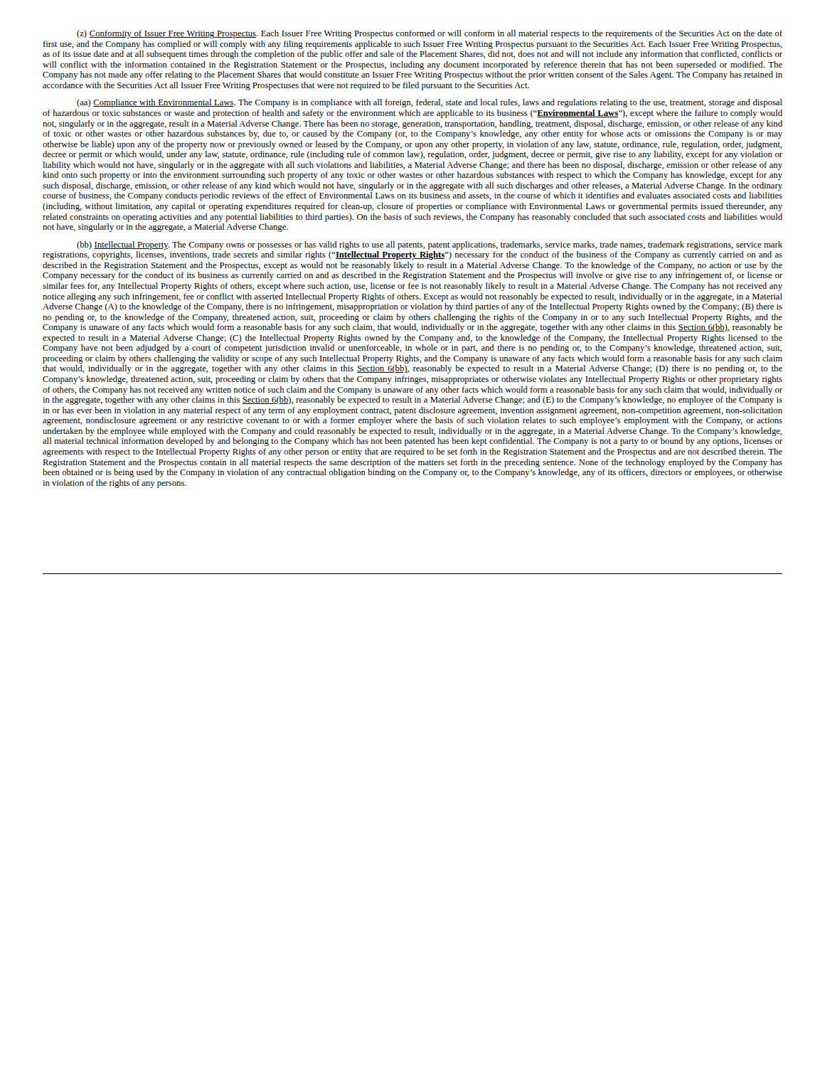(z) Conformity of Issuer Free Writing Prospectus. Each Issuer Free Writing Prospectus conformed or will conform in all material respects to the requirements of the Securities Act on the date of first use, and the Company has complied or will comply with any filing requirements applicable to such Issuer Free Writing Prospectus pursuant to the Securities Act. Each Issuer Free Writing Prospectus, as of its issue date and at all subsequent times through the completion of the public offer and sale of the Placement Shares, did not, does not and will not include any information that conflicted, conflicts or will conflict with the information contained in the Registration Statement or the Prospectus, including any document incorporated by reference therein that has not been superseded or modified. The Company has not made any offer relating to the Placement Shares that would constitute an Issuer Free Writing Prospectus without the prior written consent of the Sales Agent. The Company has retained in accordance with the Securities Act all Issuer Free Writing Prospectuses that were not required to be filed pursuant to the Securities Act.
(aa) Compliance with Environmental Laws. The Company is in compliance with all foreign, federal, state and local rules, laws and regulations relating to the use, treatment, storage and disposal of hazardous or toxic substances or waste and protection of health and safety or the environment which are applicable to its business (“Environmental Laws”), except where the failure to comply would not, singularly or in the aggregate, result in a Material Adverse Change. There has been no storage, generation, transportation, handling, treatment, disposal, discharge, emission, or other release of any kind of toxic or other wastes or other hazardous substances by, due to, or caused by the Company (or, to the Company’s knowledge, any other entity for whose acts or omissions the Company is or may otherwise be liable) upon any of the property now or previously owned or leased by the Company, or upon any other property, in violation of any law, statute, ordinance, rule, regulation, order, judgment, decree or permit or which would, under any law, statute, ordinance, rule (including rule of common law), regulation, order, judgment, decree or permit, give rise to any liability, except for any violation or liability which would not have, singularly or in the aggregate with all such violations and liabilities, a Material Adverse Change; and there has been no disposal, discharge, emission or other release of any kind onto such property or into the environment surrounding such property of any toxic or other wastes or other hazardous substances with respect to which the Company has knowledge, except for any such disposal, discharge, emission, or other release of any kind which would not have, singularly or in the aggregate with all such discharges and other releases, a Material Adverse Change. In the ordinary course of business, the Company conducts periodic reviews of the effect of Environmental Laws on its business and assets, in the course of which it identifies and evaluates associated costs and liabilities (including, without limitation, any capital or operating expenditures required for clean-up, closure of properties or compliance with Environmental Laws or governmental permits issued thereunder, any related constraints on operating activities and any potential liabilities to third parties). On the basis of such reviews, the Company has reasonably concluded that such associated costs and liabilities would not have, singularly or in the aggregate, a Material Adverse Change.
(bb) Intellectual Property. The Company owns or possesses or has valid rights to use all patents, patent applications, trademarks, service marks, trade names, trademark registrations, service mark registrations, copyrights, licenses, inventions, trade secrets and similar rights (“Intellectual Property Rights”) necessary for the conduct of the business of the Company as currently carried on and as described in the Registration Statement and the Prospectus, except as would not be reasonably likely to result in a Material Adverse Change. To the knowledge of the Company, no action or use by the Company necessary for the conduct of its business as currently carried on and as described in the Registration Statement and the Prospectus will involve or give rise to any infringement of, or license or similar fees for, any Intellectual Property Rights of others, except where such action, use, license or fee is not reasonably likely to result in a Material Adverse Change. The Company has not received any notice alleging any such infringement, fee or conflict with asserted Intellectual Property Rights of others. Except as would not reasonably be expected to result, individually or in the aggregate, in a Material Adverse Change (A) to the knowledge of the Company, there is no infringement, misappropriation or violation by third parties of any of the Intellectual Property Rights owned by the Company; (B) there is no pending or, to the knowledge of the Company, threatened action, suit, proceeding or claim by others challenging the rights of the Company in or to any such Intellectual Property Rights, and the Company is unaware of any facts which would form a reasonable basis for any such claim, that would, individually or in the aggregate, together with any other claims in this Section 6(bb), reasonably be expected to result in a Material Adverse Change; (C) the Intellectual Property Rights owned by the Company and, to the knowledge of the Company, the Intellectual Property Rights licensed to the Company have not been adjudged by a court of competent jurisdiction invalid or unenforceable, in whole or in part, and there is no pending or, to the Company’s knowledge, threatened action, suit, proceeding or claim by others challenging the validity or scope of any such Intellectual Property Rights, and the Company is unaware of any facts which would form a reasonable basis for any such claim that would, individually or in the aggregate, together with any other claims in this Section 6(bb), reasonably be expected to result in a Material Adverse Change; (D) there is no pending or, to the Company’s knowledge, threatened action, suit, proceeding or claim by others that the Company infringes, misappropriates or otherwise violates any Intellectual Property Rights or other proprietary rights of others, the Company has not received any written notice of such claim and the Company is unaware of any other facts which would form a reasonable basis for any such claim that would, individually or in the aggregate, together with any other claims in this Section 6(bb), reasonably be expected to result in a Material Adverse Change; and (E) to the Company’s knowledge, no employee of the Company is in or has ever been in violation in any material respect of any term of any employment contract, patent disclosure agreement, invention assignment agreement, non-competition agreement, non-solicitation agreement, nondisclosure agreement or any restrictive covenant to or with a former employer where the basis of such violation relates to such employee’s employment with the Company, or actions undertaken by the employee while employed with the Company and could reasonably be expected to result, individually or in the aggregate, in a Material Adverse Change. To the Company’s knowledge, all material technical information developed by and belonging to the Company which has not been patented has been kept confidential. The Company is not a party to or bound by any options, licenses or agreements with respect to the Intellectual Property Rights of any other person or entity that are required to be set forth in the Registration Statement and the Prospectus and are not described therein. The Registration Statement and the Prospectus contain in all material respects the same description of the matters set forth in the preceding sentence. None of the technology employed by the Company has been obtained or is being used by the Company in violation of any contractual obligation binding on the Company or, to the Company’s knowledge, any of its officers, directors or employees, or otherwise in violation of the rights of any persons.